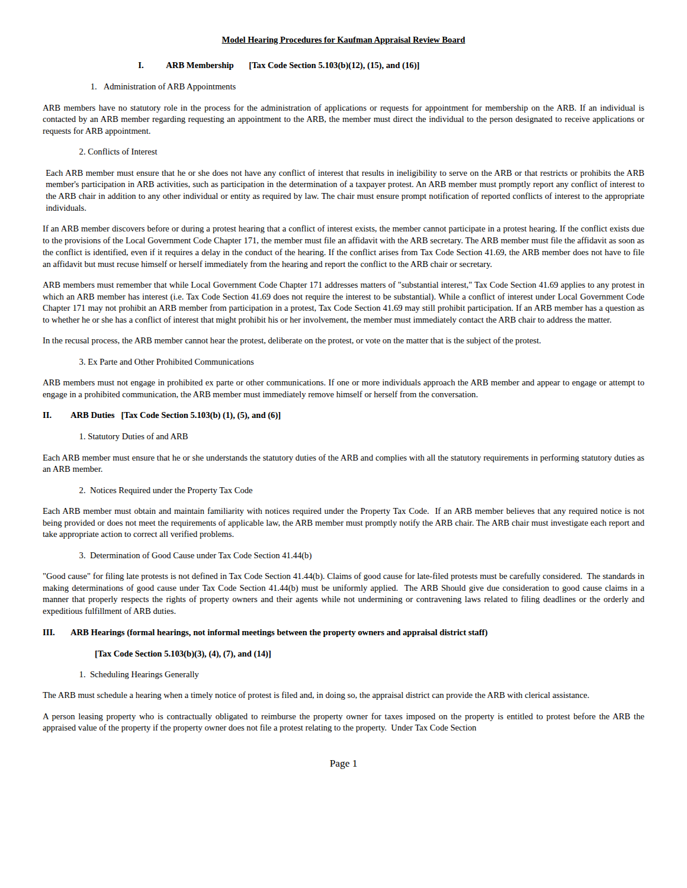Model Hearing Procedures for Kaufman Appraisal Review Board
I. ARB Membership [Tax Code Section 5.103(b)(12), (15), and (16)]
1. Administration of ARB Appointments
ARB members have no statutory role in the process for the administration of applications or requests for appointment for membership on the ARB. If an individual is contacted by an ARB member regarding requesting an appointment to the ARB, the member must direct the individual to the person designated to receive applications or requests for ARB appointment.
2. Conflicts of Interest
Each ARB member must ensure that he or she does not have any conflict of interest that results in ineligibility to serve on the ARB or that restricts or prohibits the ARB member's participation in ARB activities, such as participation in the determination of a taxpayer protest. An ARB member must promptly report any conflict of interest to the ARB chair in addition to any other individual or entity as required by law. The chair must ensure prompt notification of reported conflicts of interest to the appropriate individuals.
If an ARB member discovers before or during a protest hearing that a conflict of interest exists, the member cannot participate in a protest hearing. If the conflict exists due to the provisions of the Local Government Code Chapter 171, the member must file an affidavit with the ARB secretary. The ARB member must file the affidavit as soon as the conflict is identified, even if it requires a delay in the conduct of the hearing. If the conflict arises from Tax Code Section 41.69, the ARB member does not have to file an affidavit but must recuse himself or herself immediately from the hearing and report the conflict to the ARB chair or secretary.
ARB members must remember that while Local Government Code Chapter 171 addresses matters of "substantial interest," Tax Code Section 41.69 applies to any protest in which an ARB member has interest (i.e. Tax Code Section 41.69 does not require the interest to be substantial). While a conflict of interest under Local Government Code Chapter 171 may not prohibit an ARB member from participation in a protest, Tax Code Section 41.69 may still prohibit participation. If an ARB member has a question as to whether he or she has a conflict of interest that might prohibit his or her involvement, the member must immediately contact the ARB chair to address the matter.
In the recusal process, the ARB member cannot hear the protest, deliberate on the protest, or vote on the matter that is the subject of the protest.
3. Ex Parte and Other Prohibited Communications
ARB members must not engage in prohibited ex parte or other communications. If one or more individuals approach the ARB member and appear to engage or attempt to engage in a prohibited communication, the ARB member must immediately remove himself or herself from the conversation.
II. ARB Duties [Tax Code Section 5.103(b) (1), (5), and (6)]
1. Statutory Duties of and ARB
Each ARB member must ensure that he or she understands the statutory duties of the ARB and complies with all the statutory requirements in performing statutory duties as an ARB member.
2. Notices Required under the Property Tax Code
Each ARB member must obtain and maintain familiarity with notices required under the Property Tax Code. If an ARB member believes that any required notice is not being provided or does not meet the requirements of applicable law, the ARB member must promptly notify the ARB chair. The ARB chair must investigate each report and take appropriate action to correct all verified problems.
3. Determination of Good Cause under Tax Code Section 41.44(b)
"Good cause" for filing late protests is not defined in Tax Code Section 41.44(b). Claims of good cause for late-filed protests must be carefully considered. The standards in making determinations of good cause under Tax Code Section 41.44(b) must be uniformly applied. The ARB Should give due consideration to good cause claims in a manner that properly respects the rights of property owners and their agents while not undermining or contravening laws related to filing deadlines or the orderly and expeditious fulfillment of ARB duties.
III. ARB Hearings (formal hearings, not informal meetings between the property owners and appraisal district staff)
[Tax Code Section 5.103(b)(3), (4), (7), and (14)]
1. Scheduling Hearings Generally
The ARB must schedule a hearing when a timely notice of protest is filed and, in doing so, the appraisal district can provide the ARB with clerical assistance.
A person leasing property who is contractually obligated to reimburse the property owner for taxes imposed on the property is entitled to protest before the ARB the appraised value of the property if the property owner does not file a protest relating to the property. Under Tax Code Section
Page 1